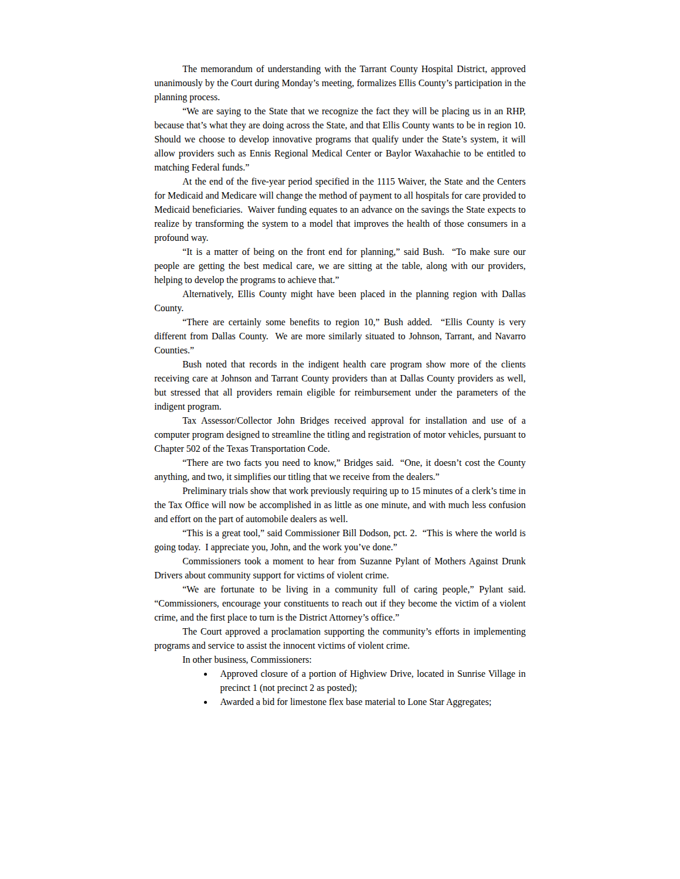The memorandum of understanding with the Tarrant County Hospital District, approved unanimously by the Court during Monday’s meeting, formalizes Ellis County’s participation in the planning process.
“We are saying to the State that we recognize the fact they will be placing us in an RHP, because that’s what they are doing across the State, and that Ellis County wants to be in region 10. Should we choose to develop innovative programs that qualify under the State’s system, it will allow providers such as Ennis Regional Medical Center or Baylor Waxahachie to be entitled to matching Federal funds.”
At the end of the five-year period specified in the 1115 Waiver, the State and the Centers for Medicaid and Medicare will change the method of payment to all hospitals for care provided to Medicaid beneficiaries. Waiver funding equates to an advance on the savings the State expects to realize by transforming the system to a model that improves the health of those consumers in a profound way.
“It is a matter of being on the front end for planning,” said Bush. “To make sure our people are getting the best medical care, we are sitting at the table, along with our providers, helping to develop the programs to achieve that.”
Alternatively, Ellis County might have been placed in the planning region with Dallas County.
“There are certainly some benefits to region 10,” Bush added. “Ellis County is very different from Dallas County. We are more similarly situated to Johnson, Tarrant, and Navarro Counties.”
Bush noted that records in the indigent health care program show more of the clients receiving care at Johnson and Tarrant County providers than at Dallas County providers as well, but stressed that all providers remain eligible for reimbursement under the parameters of the indigent program.
Tax Assessor/Collector John Bridges received approval for installation and use of a computer program designed to streamline the titling and registration of motor vehicles, pursuant to Chapter 502 of the Texas Transportation Code.
“There are two facts you need to know,” Bridges said. “One, it doesn’t cost the County anything, and two, it simplifies our titling that we receive from the dealers.”
Preliminary trials show that work previously requiring up to 15 minutes of a clerk’s time in the Tax Office will now be accomplished in as little as one minute, and with much less confusion and effort on the part of automobile dealers as well.
“This is a great tool,” said Commissioner Bill Dodson, pct. 2. “This is where the world is going today. I appreciate you, John, and the work you’ve done.”
Commissioners took a moment to hear from Suzanne Pylant of Mothers Against Drunk Drivers about community support for victims of violent crime.
“We are fortunate to be living in a community full of caring people,” Pylant said. “Commissioners, encourage your constituents to reach out if they become the victim of a violent crime, and the first place to turn is the District Attorney’s office.”
The Court approved a proclamation supporting the community’s efforts in implementing programs and service to assist the innocent victims of violent crime.
In other business, Commissioners:
Approved closure of a portion of Highview Drive, located in Sunrise Village in precinct 1 (not precinct 2 as posted);
Awarded a bid for limestone flex base material to Lone Star Aggregates;